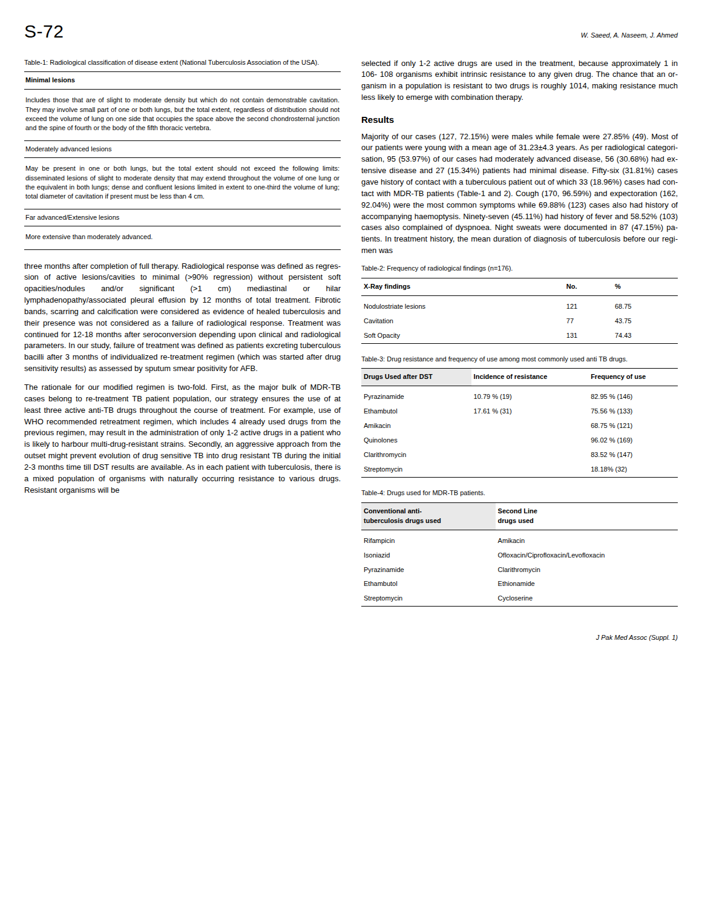S-72
W. Saeed, A. Naseem, J. Ahmed
Table-1: Radiological classification of disease extent (National Tuberculosis Association of the USA).
| Minimal lesions |
| --- |
| Includes those that are of slight to moderate density but which do not contain demonstrable cavitation. They may involve small part of one or both lungs, but the total extent, regardless of distribution should not exceed the volume of lung on one side that occupies the space above the second chondrosternal junction and the spine of fourth or the body of the fifth thoracic vertebra. |
| Moderately advanced lesions |
| May be present in one or both lungs, but the total extent should not exceed the following limits: disseminated lesions of slight to moderate density that may extend throughout the volume of one lung or the equivalent in both lungs; dense and confluent lesions limited in extent to one-third the volume of lung; total diameter of cavitation if present must be less than 4 cm. |
| Far advanced/Extensive lesions |
| More extensive than moderately advanced. |
three months after completion of full therapy. Radiological response was defined as regression of active lesions/cavities to minimal (>90% regression) without persistent soft opacities/nodules and/or significant (>1 cm) mediastinal or hilar lymphadenopathy/associated pleural effusion by 12 months of total treatment. Fibrotic bands, scarring and calcification were considered as evidence of healed tuberculosis and their presence was not considered as a failure of radiological response. Treatment was continued for 12-18 months after seroconversion depending upon clinical and radiological parameters. In our study, failure of treatment was defined as patients excreting tuberculous bacilli after 3 months of individualized re-treatment regimen (which was started after drug sensitivity results) as assessed by sputum smear positivity for AFB.
The rationale for our modified regimen is two-fold. First, as the major bulk of MDR-TB cases belong to re-treatment TB patient population, our strategy ensures the use of at least three active anti-TB drugs throughout the course of treatment. For example, use of WHO recommended retreatment regimen, which includes 4 already used drugs from the previous regimen, may result in the administration of only 1-2 active drugs in a patient who is likely to harbour multi-drug-resistant strains. Secondly, an aggressive approach from the outset might prevent evolution of drug sensitive TB into drug resistant TB during the initial 2-3 months time till DST results are available. As in each patient with tuberculosis, there is a mixed population of organisms with naturally occurring resistance to various drugs. Resistant organisms will be
selected if only 1-2 active drugs are used in the treatment, because approximately 1 in 106- 108 organisms exhibit intrinsic resistance to any given drug. The chance that an organism in a population is resistant to two drugs is roughly 1014, making resistance much less likely to emerge with combination therapy.
Results
Majority of our cases (127, 72.15%) were males while female were 27.85% (49). Most of our patients were young with a mean age of 31.23±4.3 years. As per radiological categorisation, 95 (53.97%) of our cases had moderately advanced disease, 56 (30.68%) had extensive disease and 27 (15.34%) patients had minimal disease. Fifty-six (31.81%) cases gave history of contact with a tuberculous patient out of which 33 (18.96%) cases had contact with MDR-TB patients (Table-1 and 2). Cough (170, 96.59%) and expectoration (162, 92.04%) were the most common symptoms while 69.88% (123) cases also had history of accompanying haemoptysis. Ninety-seven (45.11%) had history of fever and 58.52% (103) cases also complained of dyspnoea. Night sweats were documented in 87 (47.15%) patients. In treatment history, the mean duration of diagnosis of tuberculosis before our regimen was
Table-2: Frequency of radiological findings (n=176).
| X-Ray findings | No. | % |
| --- | --- | --- |
| Nodulostriate lesions | 121 | 68.75 |
| Cavitation | 77 | 43.75 |
| Soft Opacity | 131 | 74.43 |
Table-3: Drug resistance and frequency of use among most commonly used anti TB drugs.
| Drugs Used after DST | Incidence of resistance | Frequency of use |
| --- | --- | --- |
| Pyrazinamide | 10.79 % (19) | 82.95 % (146) |
| Ethambutol | 17.61 % (31) | 75.56 % (133) |
| Amikacin | | 68.75 % (121) |
| Quinolones | | 96.02 % (169) |
| Clarithromycin | | 83.52 % (147) |
| Streptomycin | | 18.18% (32) |
Table-4: Drugs used for MDR-TB patients.
| Conventional anti- tuberculosis drugs used | Second Line drugs used |
| --- | --- |
| Rifampicin | Amikacin |
| Isoniazid | Ofloxacin/Ciprofloxacin/Levofloxacin |
| Pyrazinamide | Clarithromycin |
| Ethambutol | Ethionamide |
| Streptomycin | Cycloserine |
J Pak Med Assoc (Suppl. 1)